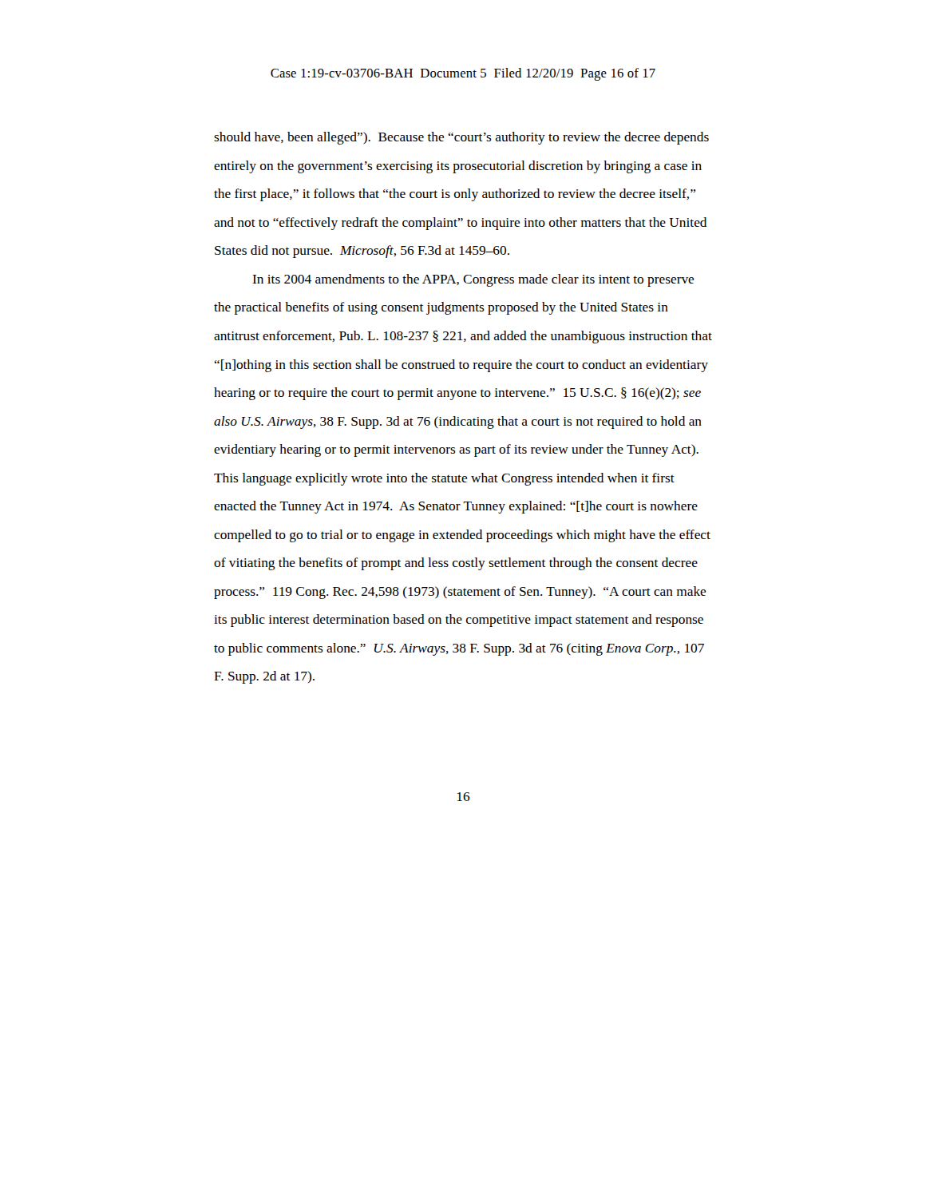Case 1:19-cv-03706-BAH Document 5 Filed 12/20/19 Page 16 of 17
should have, been alleged”). Because the “court’s authority to review the decree depends entirely on the government’s exercising its prosecutorial discretion by bringing a case in the first place,” it follows that “the court is only authorized to review the decree itself,” and not to “effectively redraft the complaint” to inquire into other matters that the United States did not pursue. Microsoft, 56 F.3d at 1459–60.
In its 2004 amendments to the APPA, Congress made clear its intent to preserve the practical benefits of using consent judgments proposed by the United States in antitrust enforcement, Pub. L. 108-237 § 221, and added the unambiguous instruction that “[n]othing in this section shall be construed to require the court to conduct an evidentiary hearing or to require the court to permit anyone to intervene.” 15 U.S.C. § 16(e)(2); see also U.S. Airways, 38 F. Supp. 3d at 76 (indicating that a court is not required to hold an evidentiary hearing or to permit intervenors as part of its review under the Tunney Act). This language explicitly wrote into the statute what Congress intended when it first enacted the Tunney Act in 1974. As Senator Tunney explained: “[t]he court is nowhere compelled to go to trial or to engage in extended proceedings which might have the effect of vitiating the benefits of prompt and less costly settlement through the consent decree process.” 119 Cong. Rec. 24,598 (1973) (statement of Sen. Tunney). “A court can make its public interest determination based on the competitive impact statement and response to public comments alone.” U.S. Airways, 38 F. Supp. 3d at 76 (citing Enova Corp., 107 F. Supp. 2d at 17).
16